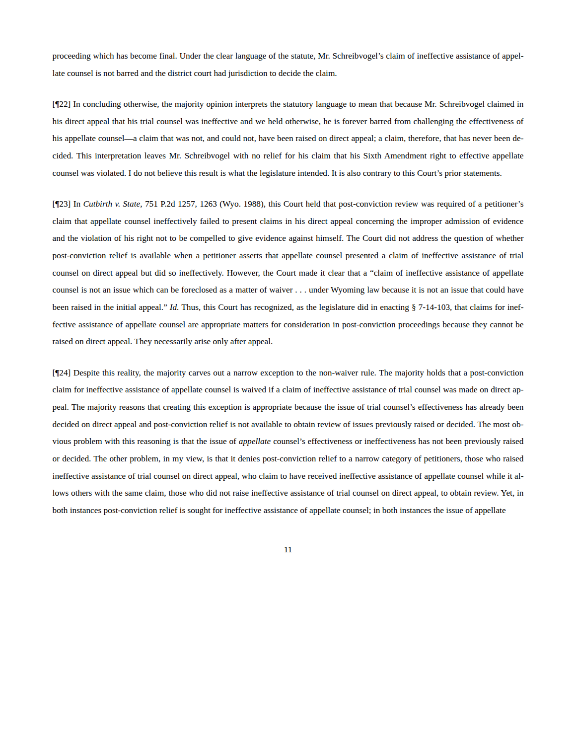proceeding which has become final. Under the clear language of the statute, Mr. Schreibvogel’s claim of ineffective assistance of appellate counsel is not barred and the district court had jurisdiction to decide the claim.
[¶22] In concluding otherwise, the majority opinion interprets the statutory language to mean that because Mr. Schreibvogel claimed in his direct appeal that his trial counsel was ineffective and we held otherwise, he is forever barred from challenging the effectiveness of his appellate counsel—a claim that was not, and could not, have been raised on direct appeal; a claim, therefore, that has never been decided. This interpretation leaves Mr. Schreibvogel with no relief for his claim that his Sixth Amendment right to effective appellate counsel was violated. I do not believe this result is what the legislature intended. It is also contrary to this Court’s prior statements.
[¶23] In Cutbirth v. State, 751 P.2d 1257, 1263 (Wyo. 1988), this Court held that post-conviction review was required of a petitioner’s claim that appellate counsel ineffectively failed to present claims in his direct appeal concerning the improper admission of evidence and the violation of his right not to be compelled to give evidence against himself. The Court did not address the question of whether post-conviction relief is available when a petitioner asserts that appellate counsel presented a claim of ineffective assistance of trial counsel on direct appeal but did so ineffectively. However, the Court made it clear that a “claim of ineffective assistance of appellate counsel is not an issue which can be foreclosed as a matter of waiver . . . under Wyoming law because it is not an issue that could have been raised in the initial appeal.” Id. Thus, this Court has recognized, as the legislature did in enacting § 7-14-103, that claims for ineffective assistance of appellate counsel are appropriate matters for consideration in post-conviction proceedings because they cannot be raised on direct appeal. They necessarily arise only after appeal.
[¶24] Despite this reality, the majority carves out a narrow exception to the non-waiver rule. The majority holds that a post-conviction claim for ineffective assistance of appellate counsel is waived if a claim of ineffective assistance of trial counsel was made on direct appeal. The majority reasons that creating this exception is appropriate because the issue of trial counsel’s effectiveness has already been decided on direct appeal and post-conviction relief is not available to obtain review of issues previously raised or decided. The most obvious problem with this reasoning is that the issue of appellate counsel’s effectiveness or ineffectiveness has not been previously raised or decided. The other problem, in my view, is that it denies post-conviction relief to a narrow category of petitioners, those who raised ineffective assistance of trial counsel on direct appeal, who claim to have received ineffective assistance of appellate counsel while it allows others with the same claim, those who did not raise ineffective assistance of trial counsel on direct appeal, to obtain review. Yet, in both instances post-conviction relief is sought for ineffective assistance of appellate counsel; in both instances the issue of appellate
11